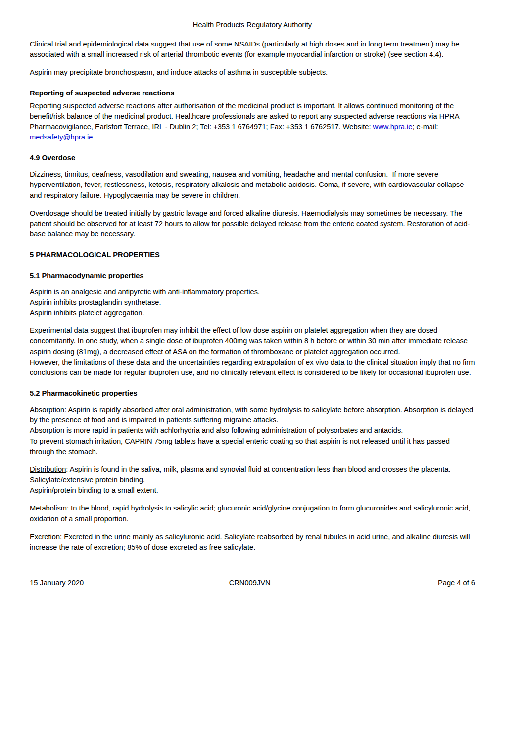Health Products Regulatory Authority
Clinical trial and epidemiological data suggest that use of some NSAIDs (particularly at high doses and in long term treatment) may be associated with a small increased risk of arterial thrombotic events (for example myocardial infarction or stroke) (see section 4.4).
Aspirin may precipitate bronchospasm, and induce attacks of asthma in susceptible subjects.
Reporting of suspected adverse reactions
Reporting suspected adverse reactions after authorisation of the medicinal product is important. It allows continued monitoring of the benefit/risk balance of the medicinal product. Healthcare professionals are asked to report any suspected adverse reactions via HPRA Pharmacovigilance, Earlsfort Terrace, IRL - Dublin 2; Tel: +353 1 6764971; Fax: +353 1 6762517. Website: www.hpra.ie; e-mail: medsafety@hpra.ie.
4.9 Overdose
Dizziness, tinnitus, deafness, vasodilation and sweating, nausea and vomiting, headache and mental confusion. If more severe hyperventilation, fever, restlessness, ketosis, respiratory alkalosis and metabolic acidosis. Coma, if severe, with cardiovascular collapse and respiratory failure. Hypoglycaemia may be severe in children.
Overdosage should be treated initially by gastric lavage and forced alkaline diuresis. Haemodialysis may sometimes be necessary. The patient should be observed for at least 72 hours to allow for possible delayed release from the enteric coated system. Restoration of acid-base balance may be necessary.
5 PHARMACOLOGICAL PROPERTIES
5.1 Pharmacodynamic properties
Aspirin is an analgesic and antipyretic with anti-inflammatory properties.
Aspirin inhibits prostaglandin synthetase.
Aspirin inhibits platelet aggregation.
Experimental data suggest that ibuprofen may inhibit the effect of low dose aspirin on platelet aggregation when they are dosed concomitantly. In one study, when a single dose of ibuprofen 400mg was taken within 8 h before or within 30 min after immediate release aspirin dosing (81mg), a decreased effect of ASA on the formation of thromboxane or platelet aggregation occurred.
However, the limitations of these data and the uncertainties regarding extrapolation of ex vivo data to the clinical situation imply that no firm conclusions can be made for regular ibuprofen use, and no clinically relevant effect is considered to be likely for occasional ibuprofen use.
5.2 Pharmacokinetic properties
Absorption: Aspirin is rapidly absorbed after oral administration, with some hydrolysis to salicylate before absorption. Absorption is delayed by the presence of food and is impaired in patients suffering migraine attacks.
Absorption is more rapid in patients with achlorhydria and also following administration of polysorbates and antacids.
To prevent stomach irritation, CAPRIN 75mg tablets have a special enteric coating so that aspirin is not released until it has passed through the stomach.
Distribution: Aspirin is found in the saliva, milk, plasma and synovial fluid at concentration less than blood and crosses the placenta.
Salicylate/extensive protein binding.
Aspirin/protein binding to a small extent.
Metabolism: In the blood, rapid hydrolysis to salicylic acid; glucuronic acid/glycine conjugation to form glucuronides and salicyluronic acid, oxidation of a small proportion.
Excretion: Excreted in the urine mainly as salicyluronic acid. Salicylate reabsorbed by renal tubules in acid urine, and alkaline diuresis will increase the rate of excretion; 85% of dose excreted as free salicylate.
15 January 2020 CRN009JVN Page 4 of 6